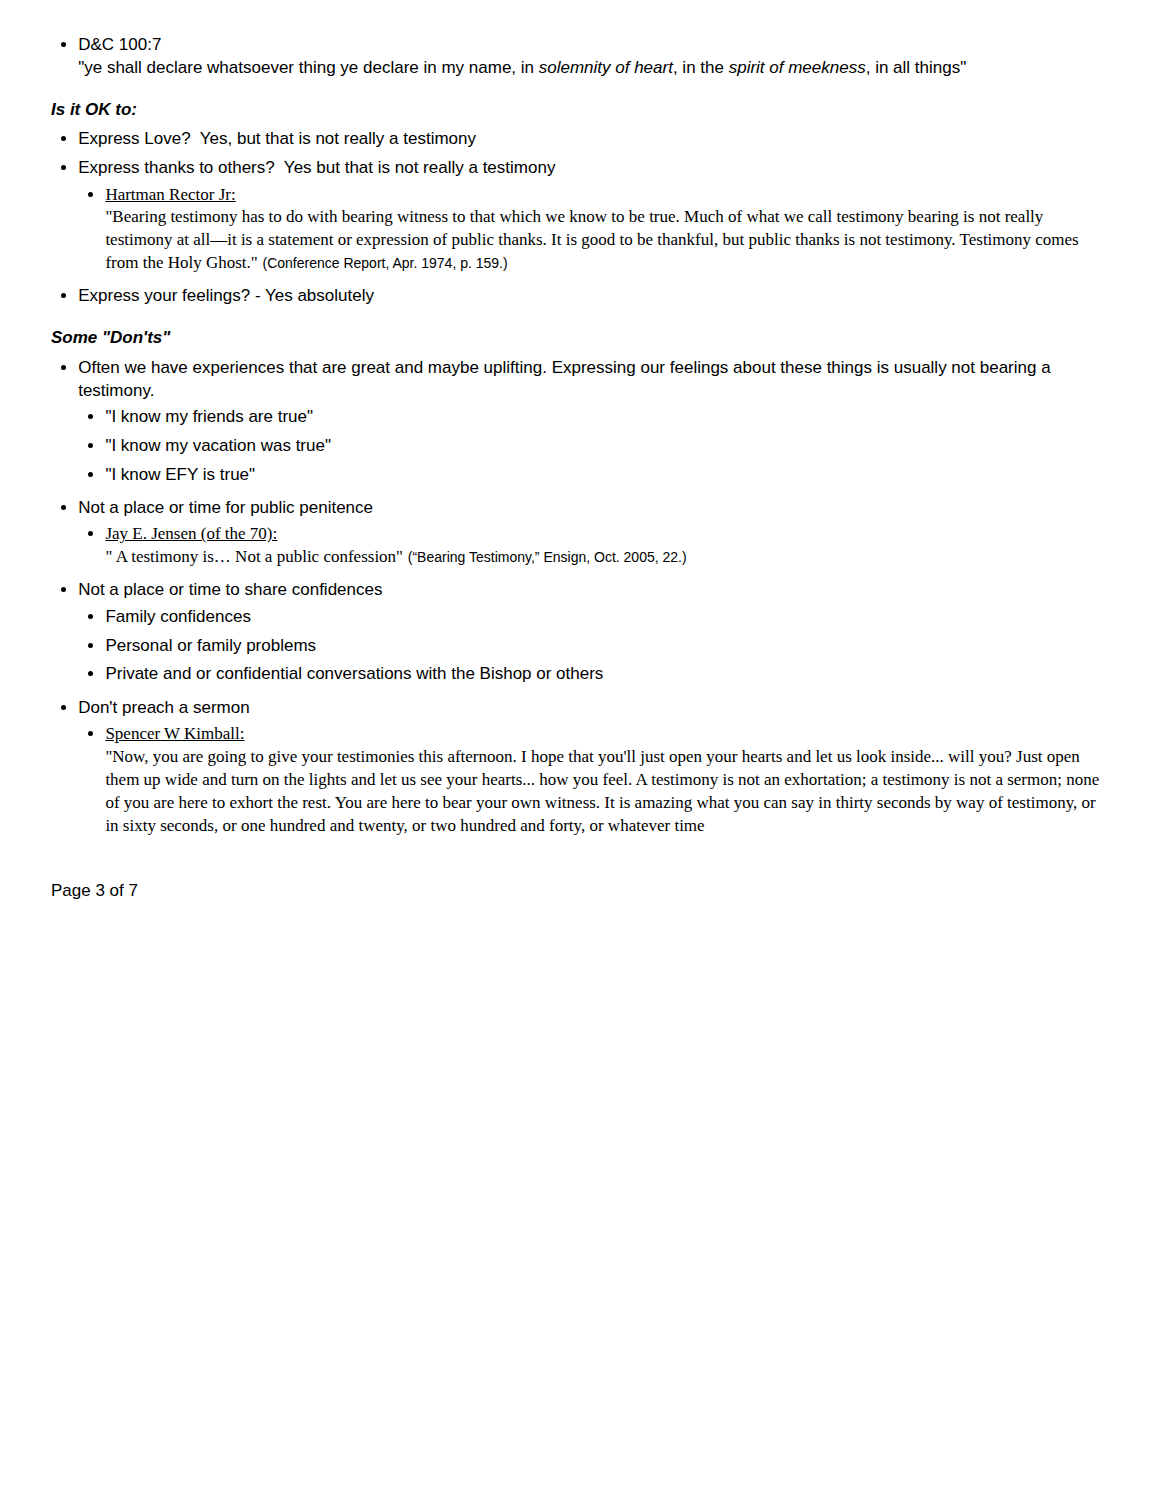D&C 100:7
"ye shall declare whatsoever thing ye declare in my name, in solemnity of heart, in the spirit of meekness, in all things"
Is it OK to:
Express Love? Yes, but that is not really a testimony
Express thanks to others? Yes but that is not really a testimony
Hartman Rector Jr:
"Bearing testimony has to do with bearing witness to that which we know to be true. Much of what we call testimony bearing is not really testimony at all—it is a statement or expression of public thanks. It is good to be thankful, but public thanks is not testimony. Testimony comes from the Holy Ghost." (Conference Report, Apr. 1974, p. 159.)
Express your feelings? - Yes absolutely
Some "Don'ts"
Often we have experiences that are great and maybe uplifting. Expressing our feelings about these things is usually not bearing a testimony.
"I know my friends are true"
"I know my vacation was true"
"I know EFY is true"
Not a place or time for public penitence
Jay E. Jensen (of the 70):
" A testimony is… Not a public confession" (“Bearing Testimony,” Ensign, Oct. 2005, 22.)
Not a place or time to share confidences
Family confidences
Personal or family problems
Private and or confidential conversations with the Bishop or others
Don't preach a sermon
Spencer W Kimball:
"Now, you are going to give your testimonies this afternoon. I hope that you'll just open your hearts and let us look inside... will you? Just open them up wide and turn on the lights and let us see your hearts... how you feel. A testimony is not an exhortation; a testimony is not a sermon; none of you are here to exhort the rest. You are here to bear your own witness. It is amazing what you can say in thirty seconds by way of testimony, or in sixty seconds, or one hundred and twenty, or two hundred and forty, or whatever time
Page 3 of 7